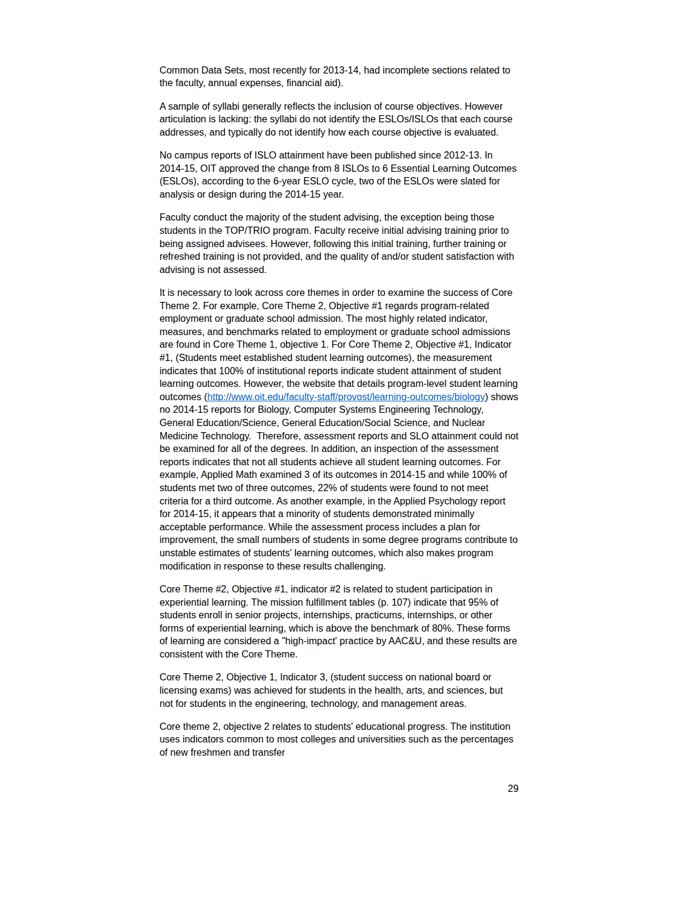Common Data Sets, most recently for 2013-14, had incomplete sections related to the faculty, annual expenses, financial aid).
A sample of syllabi generally reflects the inclusion of course objectives. However articulation is lacking: the syllabi do not identify the ESLOs/ISLOs that each course addresses, and typically do not identify how each course objective is evaluated.
No campus reports of ISLO attainment have been published since 2012-13. In 2014-15, OIT approved the change from 8 ISLOs to 6 Essential Learning Outcomes (ESLOs), according to the 6-year ESLO cycle, two of the ESLOs were slated for analysis or design during the 2014-15 year.
Faculty conduct the majority of the student advising, the exception being those students in the TOP/TRIO program. Faculty receive initial advising training prior to being assigned advisees. However, following this initial training, further training or refreshed training is not provided, and the quality of and/or student satisfaction with advising is not assessed.
It is necessary to look across core themes in order to examine the success of Core Theme 2. For example, Core Theme 2, Objective #1 regards program-related employment or graduate school admission. The most highly related indicator, measures, and benchmarks related to employment or graduate school admissions are found in Core Theme 1, objective 1. For Core Theme 2, Objective #1, Indicator #1, (Students meet established student learning outcomes), the measurement indicates that 100% of institutional reports indicate student attainment of student learning outcomes. However, the website that details program-level student learning outcomes (http://www.oit.edu/faculty-staff/provost/learning-outcomes/biology) shows no 2014-15 reports for Biology, Computer Systems Engineering Technology, General Education/Science, General Education/Social Science, and Nuclear Medicine Technology. Therefore, assessment reports and SLO attainment could not be examined for all of the degrees. In addition, an inspection of the assessment reports indicates that not all students achieve all student learning outcomes. For example, Applied Math examined 3 of its outcomes in 2014-15 and while 100% of students met two of three outcomes, 22% of students were found to not meet criteria for a third outcome. As another example, in the Applied Psychology report for 2014-15, it appears that a minority of students demonstrated minimally acceptable performance. While the assessment process includes a plan for improvement, the small numbers of students in some degree programs contribute to unstable estimates of students' learning outcomes, which also makes program modification in response to these results challenging.
Core Theme #2, Objective #1, indicator #2 is related to student participation in experiential learning. The mission fulfillment tables (p. 107) indicate that 95% of students enroll in senior projects, internships, practicums, internships, or other forms of experiential learning, which is above the benchmark of 80%. These forms of learning are considered a "high-impact' practice by AAC&U, and these results are consistent with the Core Theme.
Core Theme 2, Objective 1, Indicator 3, (student success on national board or licensing exams) was achieved for students in the health, arts, and sciences, but not for students in the engineering, technology, and management areas.
Core theme 2, objective 2 relates to students' educational progress. The institution uses indicators common to most colleges and universities such as the percentages of new freshmen and transfer
29